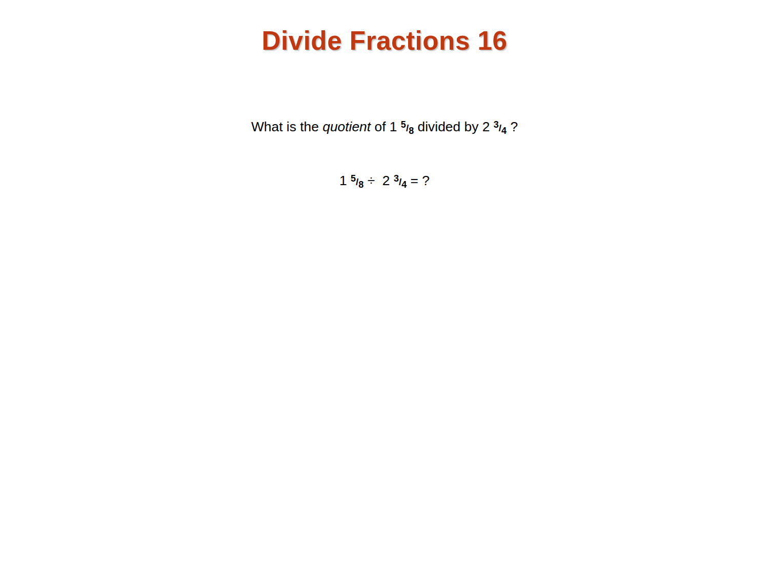Divide Fractions 16
What is the quotient of 1 5/8 divided by 2 3/4 ?
1 5/8 ÷ 2 3/4 = ?